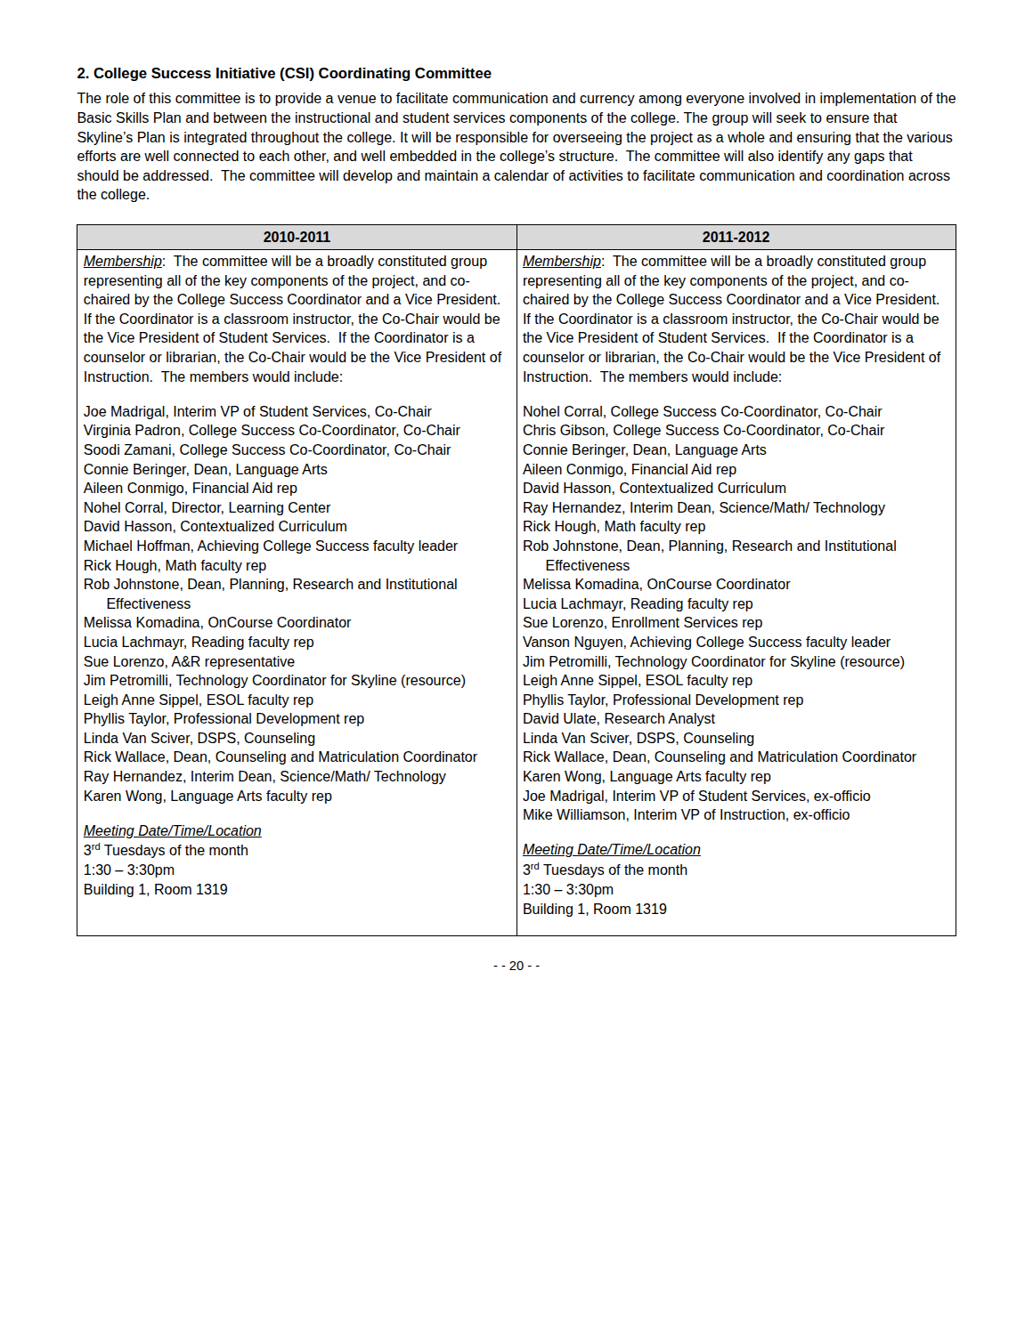2. College Success Initiative (CSI) Coordinating Committee
The role of this committee is to provide a venue to facilitate communication and currency among everyone involved in implementation of the Basic Skills Plan and between the instructional and student services components of the college. The group will seek to ensure that Skyline’s Plan is integrated throughout the college. It will be responsible for overseeing the project as a whole and ensuring that the various efforts are well connected to each other, and well embedded in the college’s structure. The committee will also identify any gaps that should be addressed. The committee will develop and maintain a calendar of activities to facilitate communication and coordination across the college.
| 2010-2011 | 2011-2012 |
| --- | --- |
| Membership : The committee will be a broadly constituted group representing all of the key components of the project, and co-chaired by the College Success Coordinator and a Vice President. If the Coordinator is a classroom instructor, the Co-Chair would be the Vice President of Student Services. If the Coordinator is a counselor or librarian, the Co-Chair would be the Vice President of Instruction. The members would include: Joe Madrigal, Interim VP of Student Services, Co-Chair Virginia Padron, College Success Co-Coordinator, Co-Chair Soodi Zamani, College Success Co-Coordinator, Co-Chair Connie Beringer, Dean, Language Arts Aileen Conmigo, Financial Aid rep Nohel Corral, Director, Learning Center David Hasson, Contextualized Curriculum Michael Hoffman, Achieving College Success faculty leader Rick Hough, Math faculty rep Rob Johnstone, Dean, Planning, Research and Institutional Effectiveness Melissa Komadina, OnCourse Coordinator Lucia Lachmayr, Reading faculty rep Sue Lorenzo, A&R representative Jim Petromilli, Technology Coordinator for Skyline (resource) Leigh Anne Sippel, ESOL faculty rep Phyllis Taylor, Professional Development rep Linda Van Sciver, DSPS, Counseling Rick Wallace, Dean, Counseling and Matriculation Coordinator Ray Hernandez, Interim Dean, Science/Math/ Technology Karen Wong, Language Arts faculty rep Meeting Date/Time/Location 3 rd Tuesdays of the month 1:30 – 3:30pm Building 1, Room 1319 | Membership : The committee will be a broadly constituted group representing all of the key components of the project, and co-chaired by the College Success Coordinator and a Vice President. If the Coordinator is a classroom instructor, the Co-Chair would be the Vice President of Student Services. If the Coordinator is a counselor or librarian, the Co-Chair would be the Vice President of Instruction. The members would include: Nohel Corral, College Success Co-Coordinator, Co-Chair Chris Gibson, College Success Co-Coordinator, Co-Chair Connie Beringer, Dean, Language Arts Aileen Conmigo, Financial Aid rep David Hasson, Contextualized Curriculum Ray Hernandez, Interim Dean, Science/Math/ Technology Rick Hough, Math faculty rep Rob Johnstone, Dean, Planning, Research and Institutional Effectiveness Melissa Komadina, OnCourse Coordinator Lucia Lachmayr, Reading faculty rep Sue Lorenzo, Enrollment Services rep Vanson Nguyen, Achieving College Success faculty leader Jim Petromilli, Technology Coordinator for Skyline (resource) Leigh Anne Sippel, ESOL faculty rep Phyllis Taylor, Professional Development rep David Ulate, Research Analyst Linda Van Sciver, DSPS, Counseling Rick Wallace, Dean, Counseling and Matriculation Coordinator Karen Wong, Language Arts faculty rep Joe Madrigal, Interim VP of Student Services, ex-officio Mike Williamson, Interim VP of Instruction, ex-officio Meeting Date/Time/Location 3 rd Tuesdays of the month 1:30 – 3:30pm Building 1, Room 1319 |
- - 20 - -